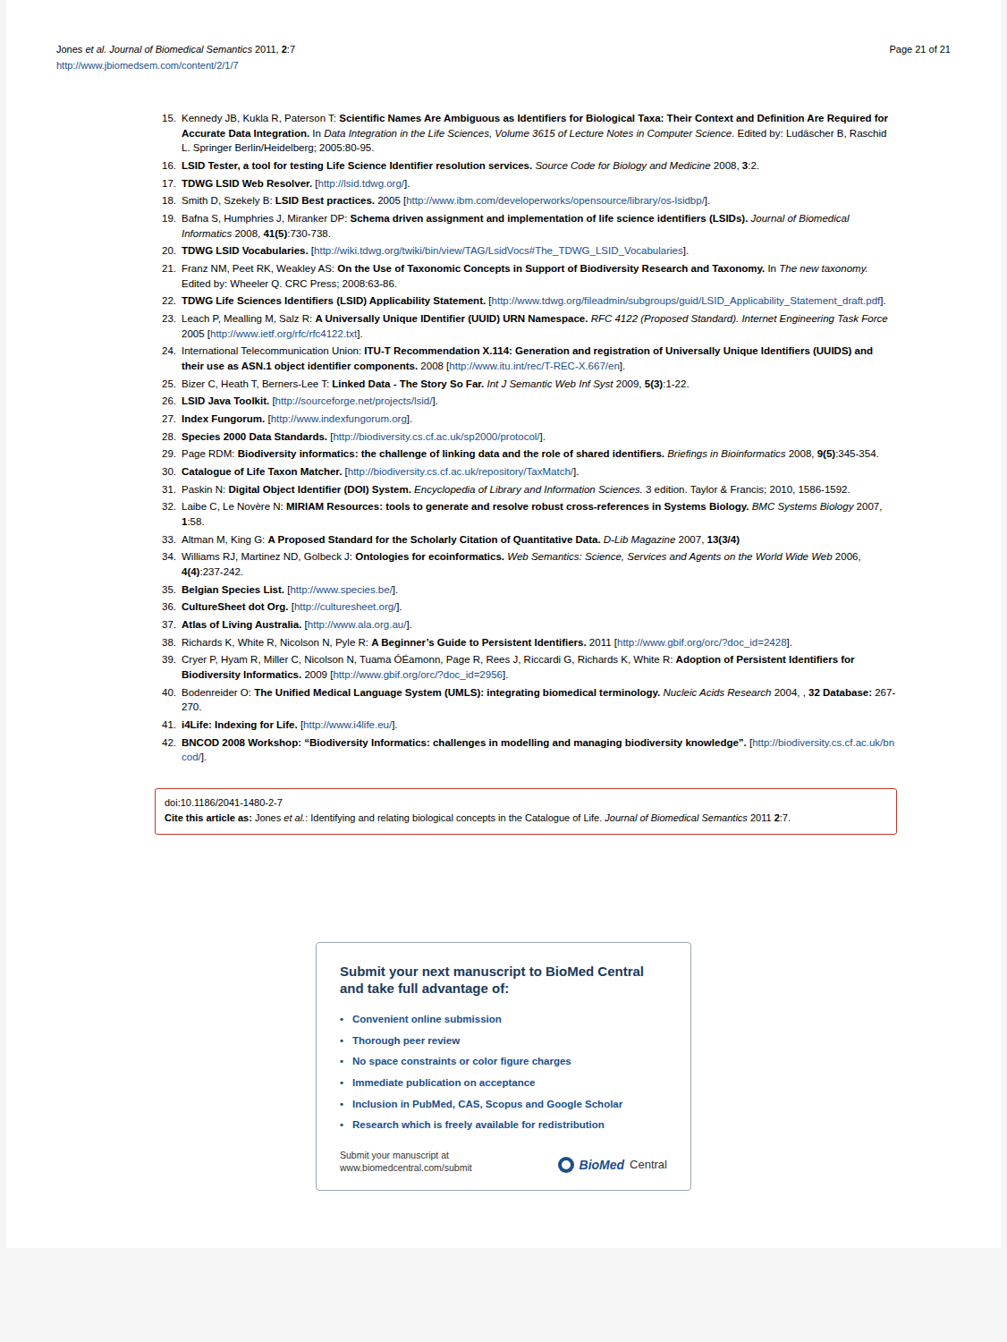Jones et al. Journal of Biomedical Semantics 2011, 2:7
http://www.jbiomedsem.com/content/2/1/7
Page 21 of 21
Kennedy JB, Kukla R, Paterson T: Scientific Names Are Ambiguous as Identifiers for Biological Taxa: Their Context and Definition Are Required for Accurate Data Integration. In Data Integration in the Life Sciences, Volume 3615 of Lecture Notes in Computer Science. Edited by: Ludäscher B, Raschid L. Springer Berlin/Heidelberg; 2005:80-95.
LSID Tester, a tool for testing Life Science Identifier resolution services. Source Code for Biology and Medicine 2008, 3:2.
TDWG LSID Web Resolver. [http://lsid.tdwg.org/].
Smith D, Szekely B: LSID Best practices. 2005 [http://www.ibm.com/developerworks/opensource/library/os-lsidbp/].
Bafna S, Humphries J, Miranker DP: Schema driven assignment and implementation of life science identifiers (LSIDs). Journal of Biomedical Informatics 2008, 41(5):730-738.
TDWG LSID Vocabularies. [http://wiki.tdwg.org/twiki/bin/view/TAG/LsidVocs#The_TDWG_LSID_Vocabularies].
Franz NM, Peet RK, Weakley AS: On the Use of Taxonomic Concepts in Support of Biodiversity Research and Taxonomy. In The new taxonomy. Edited by: Wheeler Q. CRC Press; 2008:63-86.
TDWG Life Sciences Identifiers (LSID) Applicability Statement. [http://www.tdwg.org/fileadmin/subgroups/guid/LSID_Applicability_Statement_draft.pdf].
Leach P, Mealling M, Salz R: A Universally Unique IDentifier (UUID) URN Namespace. RFC 4122 (Proposed Standard). Internet Engineering Task Force 2005 [http://www.ietf.org/rfc/rfc4122.txt].
International Telecommunication Union: ITU-T Recommendation X.114: Generation and registration of Universally Unique Identifiers (UUIDS) and their use as ASN.1 object identifier components. 2008 [http://www.itu.int/rec/T-REC-X.667/en].
Bizer C, Heath T, Berners-Lee T: Linked Data - The Story So Far. Int J Semantic Web Inf Syst 2009, 5(3):1-22.
LSID Java Toolkit. [http://sourceforge.net/projects/lsid/].
Index Fungorum. [http://www.indexfungorum.org].
Species 2000 Data Standards. [http://biodiversity.cs.cf.ac.uk/sp2000/protocol/].
Page RDM: Biodiversity informatics: the challenge of linking data and the role of shared identifiers. Briefings in Bioinformatics 2008, 9(5):345-354.
Catalogue of Life Taxon Matcher. [http://biodiversity.cs.cf.ac.uk/repository/TaxMatch/].
Paskin N: Digital Object Identifier (DOI) System. Encyclopedia of Library and Information Sciences. 3 edition. Taylor & Francis; 2010, 1586-1592.
Laibe C, Le Novère N: MIRIAM Resources: tools to generate and resolve robust cross-references in Systems Biology. BMC Systems Biology 2007, 1:58.
Altman M, King G: A Proposed Standard for the Scholarly Citation of Quantitative Data. D-Lib Magazine 2007, 13(3/4)
Williams RJ, Martinez ND, Golbeck J: Ontologies for ecoinformatics. Web Semantics: Science, Services and Agents on the World Wide Web 2006, 4(4):237-242.
Belgian Species List. [http://www.species.be/].
CultureSheet dot Org. [http://culturesheet.org/].
Atlas of Living Australia. [http://www.ala.org.au/].
Richards K, White R, Nicolson N, Pyle R: A Beginner’s Guide to Persistent Identifiers. 2011 [http://www.gbif.org/orc/?doc_id=2428].
Cryer P, Hyam R, Miller C, Nicolson N, Tuama ÓÉamonn, Page R, Rees J, Riccardi G, Richards K, White R: Adoption of Persistent Identifiers for Biodiversity Informatics. 2009 [http://www.gbif.org/orc/?doc_id=2956].
Bodenreider O: The Unified Medical Language System (UMLS): integrating biomedical terminology. Nucleic Acids Research 2004, , 32 Database: 267-270.
i4Life: Indexing for Life. [http://www.i4life.eu/].
BNCOD 2008 Workshop: “Biodiversity Informatics: challenges in modelling and managing biodiversity knowledge”. [http://biodiversity.cs.cf.ac.uk/bncod/].
doi:10.1186/2041-1480-2-7
Cite this article as: Jones et al.: Identifying and relating biological concepts in the Catalogue of Life. Journal of Biomedical Semantics 2011 2:7.
Submit your next manuscript to BioMed Central
and take full advantage of:
Convenient online submission
Thorough peer review
No space constraints or color figure charges
Immediate publication on acceptance
Inclusion in PubMed, CAS, Scopus and Google Scholar
Research which is freely available for redistribution
Submit your manuscript at
www.biomedcentral.com/submit
BioMed Central